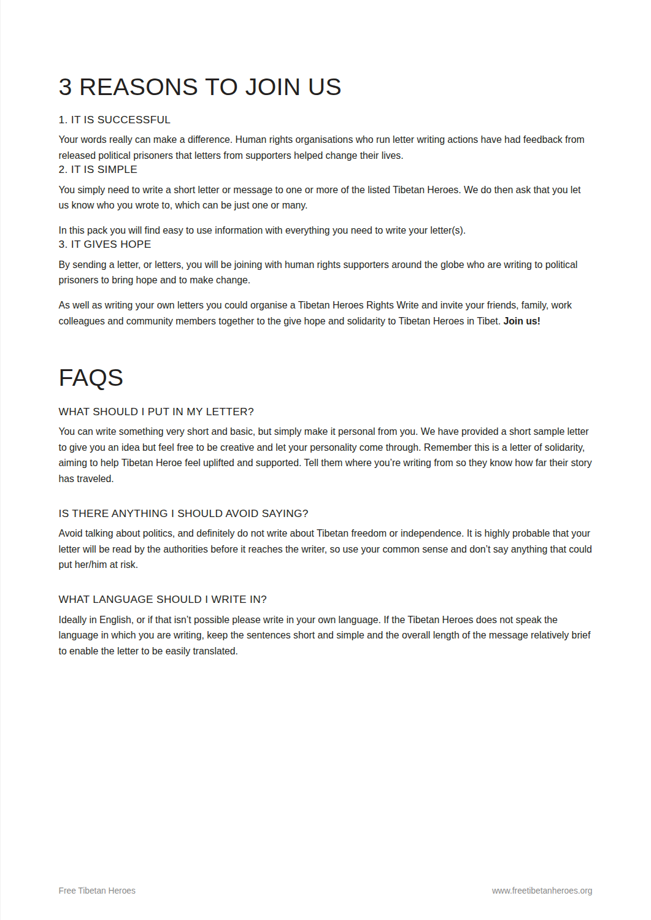3 REASONS TO JOIN US
1. IT IS SUCCESSFUL
Your words really can make a difference. Human rights organisations who run letter writing actions have had feedback from released political prisoners that letters from supporters helped change their lives.
2. IT IS SIMPLE
You simply need to write a short letter or message to one or more of the listed Tibetan Heroes. We do then ask that you let us know who you wrote to, which can be just one or many.
In this pack you will find easy to use information with everything you need to write your letter(s).
3. IT GIVES HOPE
By sending a letter, or letters, you will be joining with human rights supporters around the globe who are writing to political prisoners to bring hope and to make change.
As well as writing your own letters you could organise a Tibetan Heroes Rights Write and invite your friends, family, work colleagues and community members together to the give hope and solidarity to Tibetan Heroes in Tibet. Join us!
FAQS
WHAT SHOULD I PUT IN MY LETTER?
You can write something very short and basic, but simply make it personal from you. We have provided a short sample letter to give you an idea but feel free to be creative and let your personality come through. Remember this is a letter of solidarity, aiming to help Tibetan Heroe feel uplifted and supported. Tell them where you’re writing from so they know how far their story has traveled.
IS THERE ANYTHING I SHOULD AVOID SAYING?
Avoid talking about politics, and definitely do not write about Tibetan freedom or independence. It is highly probable that your letter will be read by the authorities before it reaches the writer, so use your common sense and don’t say anything that could put her/him at risk.
WHAT LANGUAGE SHOULD I WRITE IN?
Ideally in English, or if that isn’t possible please write in your own language. If the Tibetan Heroes does not speak the language in which you are writing, keep the sentences short and simple and the overall length of the message relatively brief to enable the letter to be easily translated.
Free Tibetan Heroes www.freetibetanheroes.org